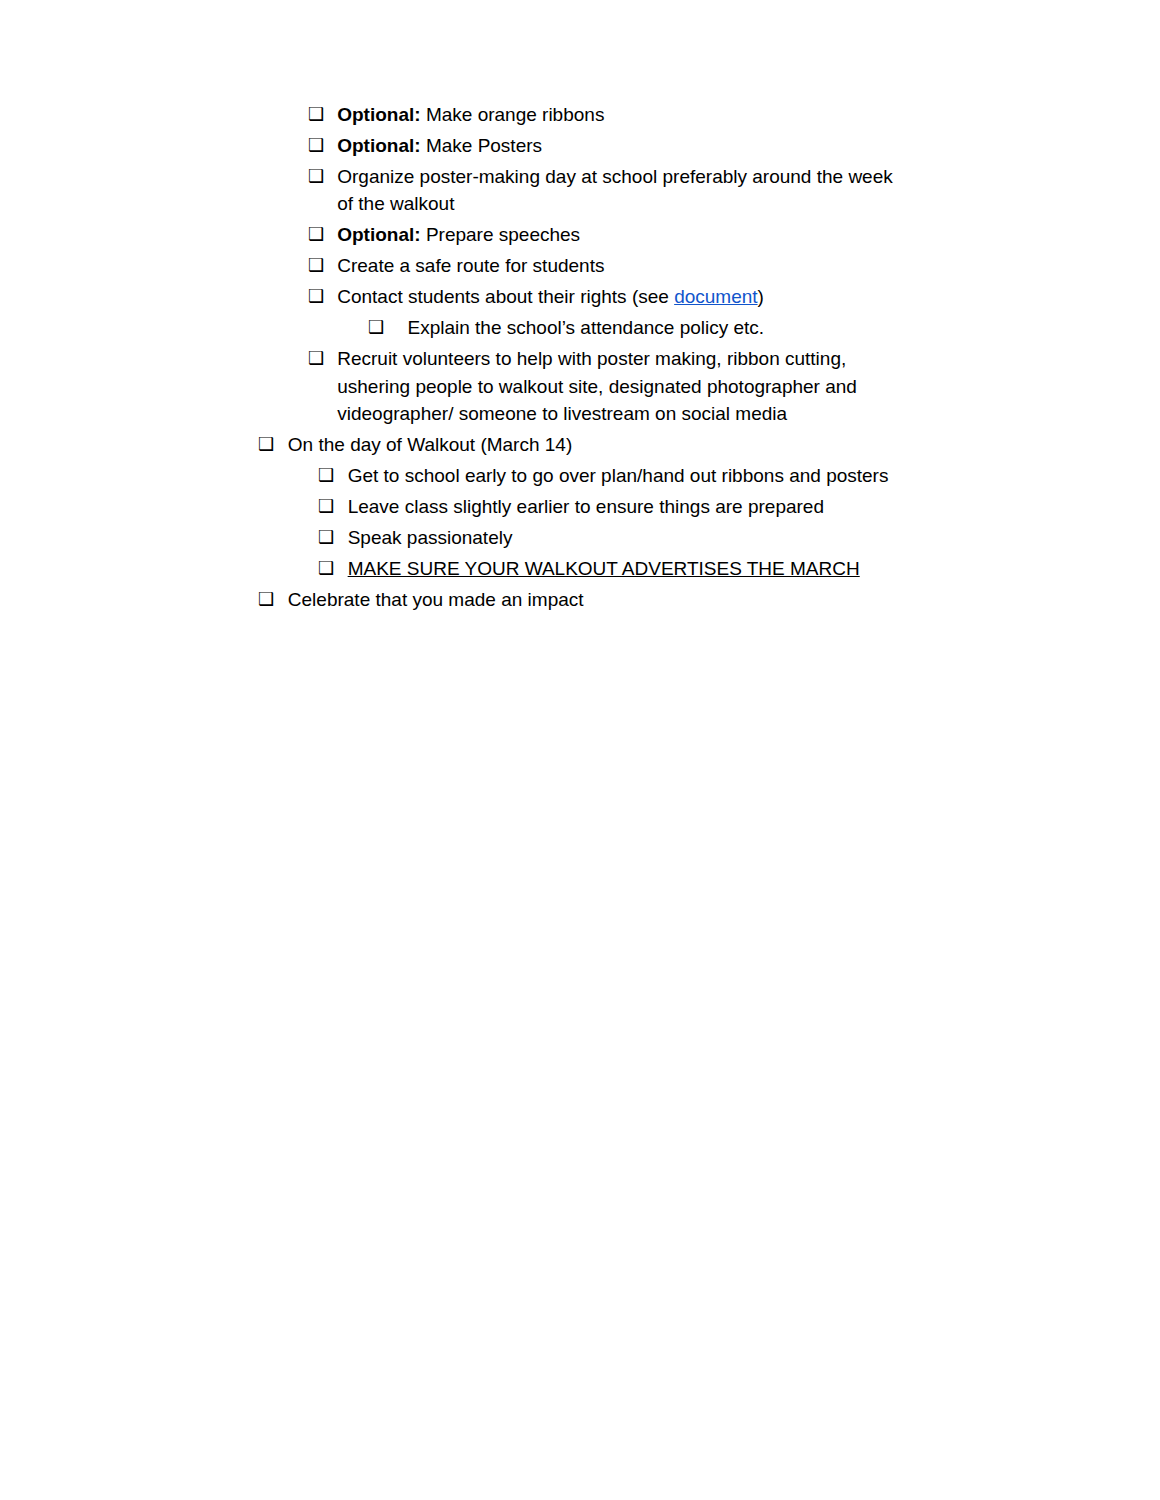Optional: Make orange ribbons
Optional: Make Posters
Organize poster-making day at school preferably around the week of the walkout
Optional: Prepare speeches
Create a safe route for students
Contact students about their rights (see document)
Explain the school’s attendance policy etc.
Recruit volunteers to help with poster making, ribbon cutting, ushering people to walkout site, designated photographer and videographer/ someone to livestream on social media
On the day of Walkout (March 14)
Get to school early to go over plan/hand out ribbons and posters
Leave class slightly earlier to ensure things are prepared
Speak passionately
MAKE SURE YOUR WALKOUT ADVERTISES THE MARCH
Celebrate that you made an impact